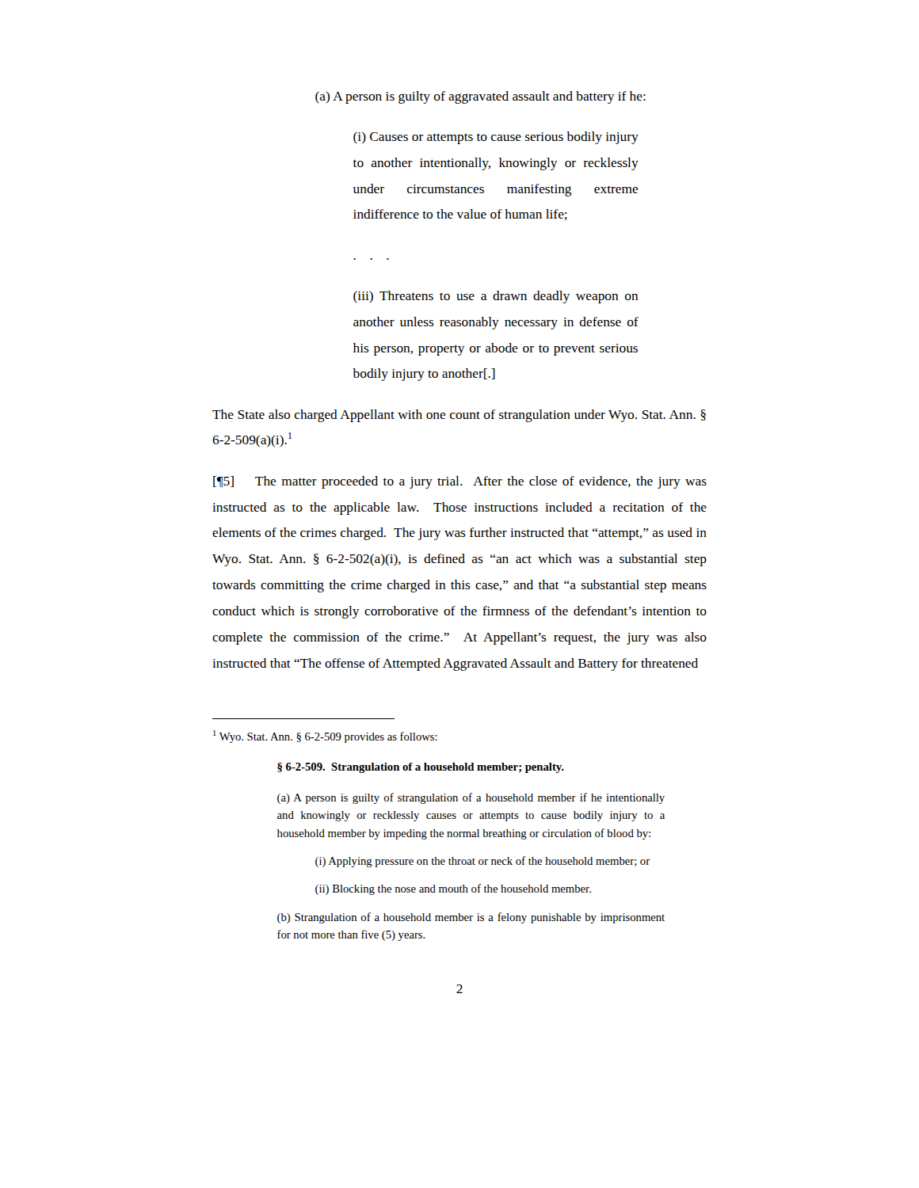(a) A person is guilty of aggravated assault and battery if he:
(i) Causes or attempts to cause serious bodily injury to another intentionally, knowingly or recklessly under circumstances manifesting extreme indifference to the value of human life;
. . .
(iii) Threatens to use a drawn deadly weapon on another unless reasonably necessary in defense of his person, property or abode or to prevent serious bodily injury to another[.]
The State also charged Appellant with one count of strangulation under Wyo. Stat. Ann. § 6-2-509(a)(i).1
[¶5] The matter proceeded to a jury trial. After the close of evidence, the jury was instructed as to the applicable law. Those instructions included a recitation of the elements of the crimes charged. The jury was further instructed that “attempt,” as used in Wyo. Stat. Ann. § 6-2-502(a)(i), is defined as “an act which was a substantial step towards committing the crime charged in this case,” and that “a substantial step means conduct which is strongly corroborative of the firmness of the defendant’s intention to complete the commission of the crime.” At Appellant’s request, the jury was also instructed that “The offense of Attempted Aggravated Assault and Battery for threatened
1 Wyo. Stat. Ann. § 6-2-509 provides as follows:
§ 6-2-509. Strangulation of a household member; penalty.
(a) A person is guilty of strangulation of a household member if he intentionally and knowingly or recklessly causes or attempts to cause bodily injury to a household member by impeding the normal breathing or circulation of blood by:
(i) Applying pressure on the throat or neck of the household member; or
(ii) Blocking the nose and mouth of the household member.
(b) Strangulation of a household member is a felony punishable by imprisonment for not more than five (5) years.
2